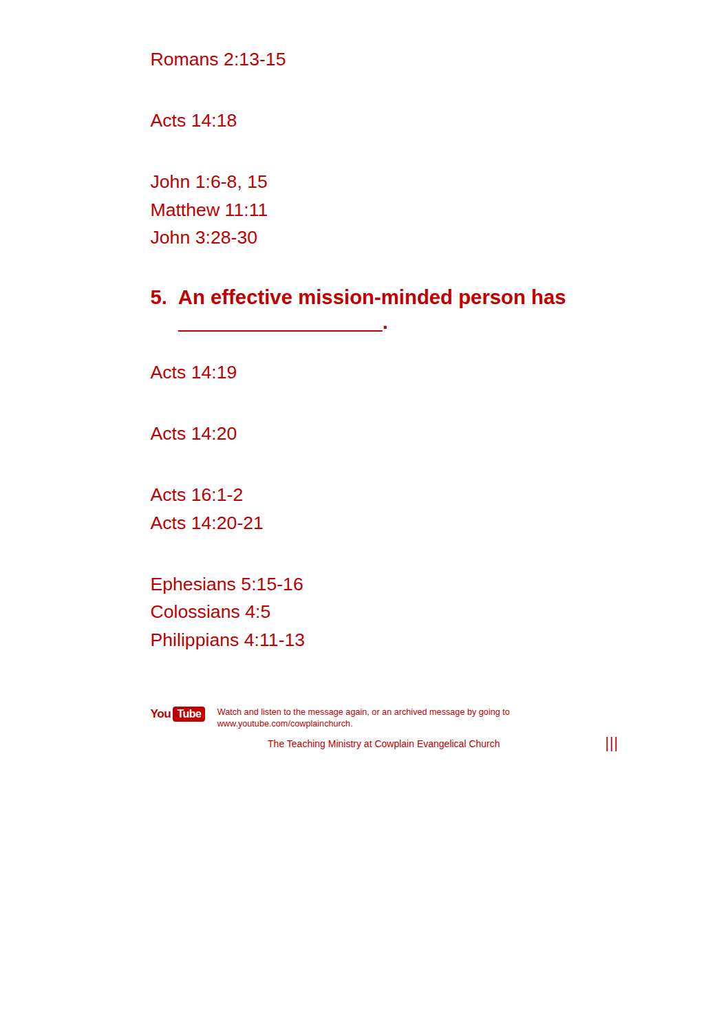Romans 2:13-15
Acts 14:18
John 1:6-8, 15
Matthew 11:11
John 3:28-30
5. An effective mission-minded person has .
Acts 14:19
Acts 14:20
Acts 16:1-2
Acts 14:20-21
Ephesians 5:15-16
Colossians 4:5
Philippians 4:11-13
YouTube
Watch and listen to the message again, or an archived message by going to
www.youtube.com/cowplainchurch.
The Teaching Ministry at Cowplain Evangelical Church
|||